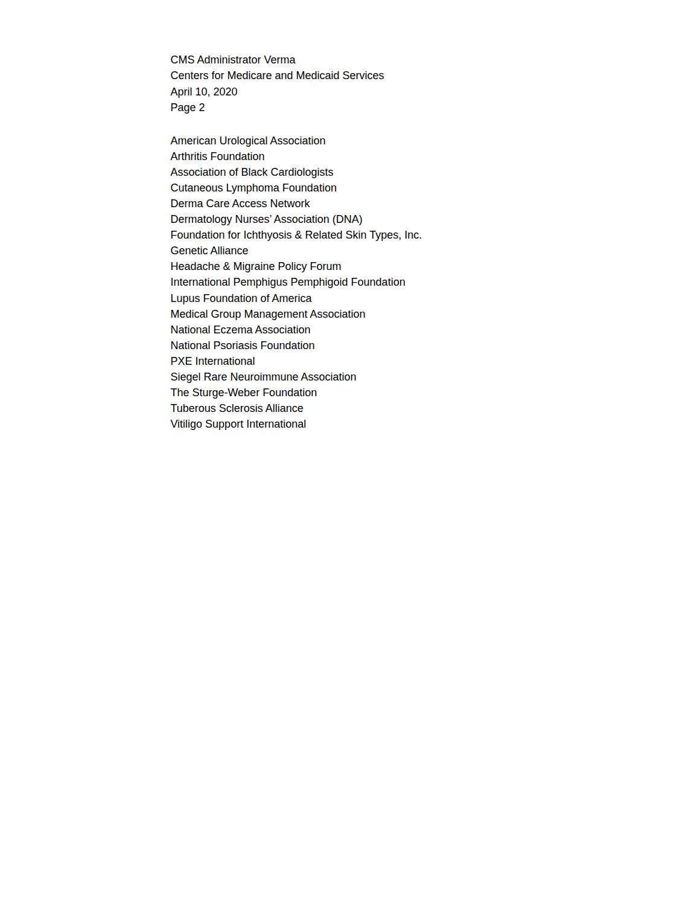CMS Administrator Verma
Centers for Medicare and Medicaid Services
April 10, 2020
Page 2
American Urological Association
Arthritis Foundation
Association of Black Cardiologists
Cutaneous Lymphoma Foundation
Derma Care Access Network
Dermatology Nurses’ Association (DNA)
Foundation for Ichthyosis & Related Skin Types, Inc.
Genetic Alliance
Headache & Migraine Policy Forum
International Pemphigus Pemphigoid Foundation
Lupus Foundation of America
Medical Group Management Association
National Eczema Association
National Psoriasis Foundation
PXE International
Siegel Rare Neuroimmune Association
The Sturge-Weber Foundation
Tuberous Sclerosis Alliance
Vitiligo Support International